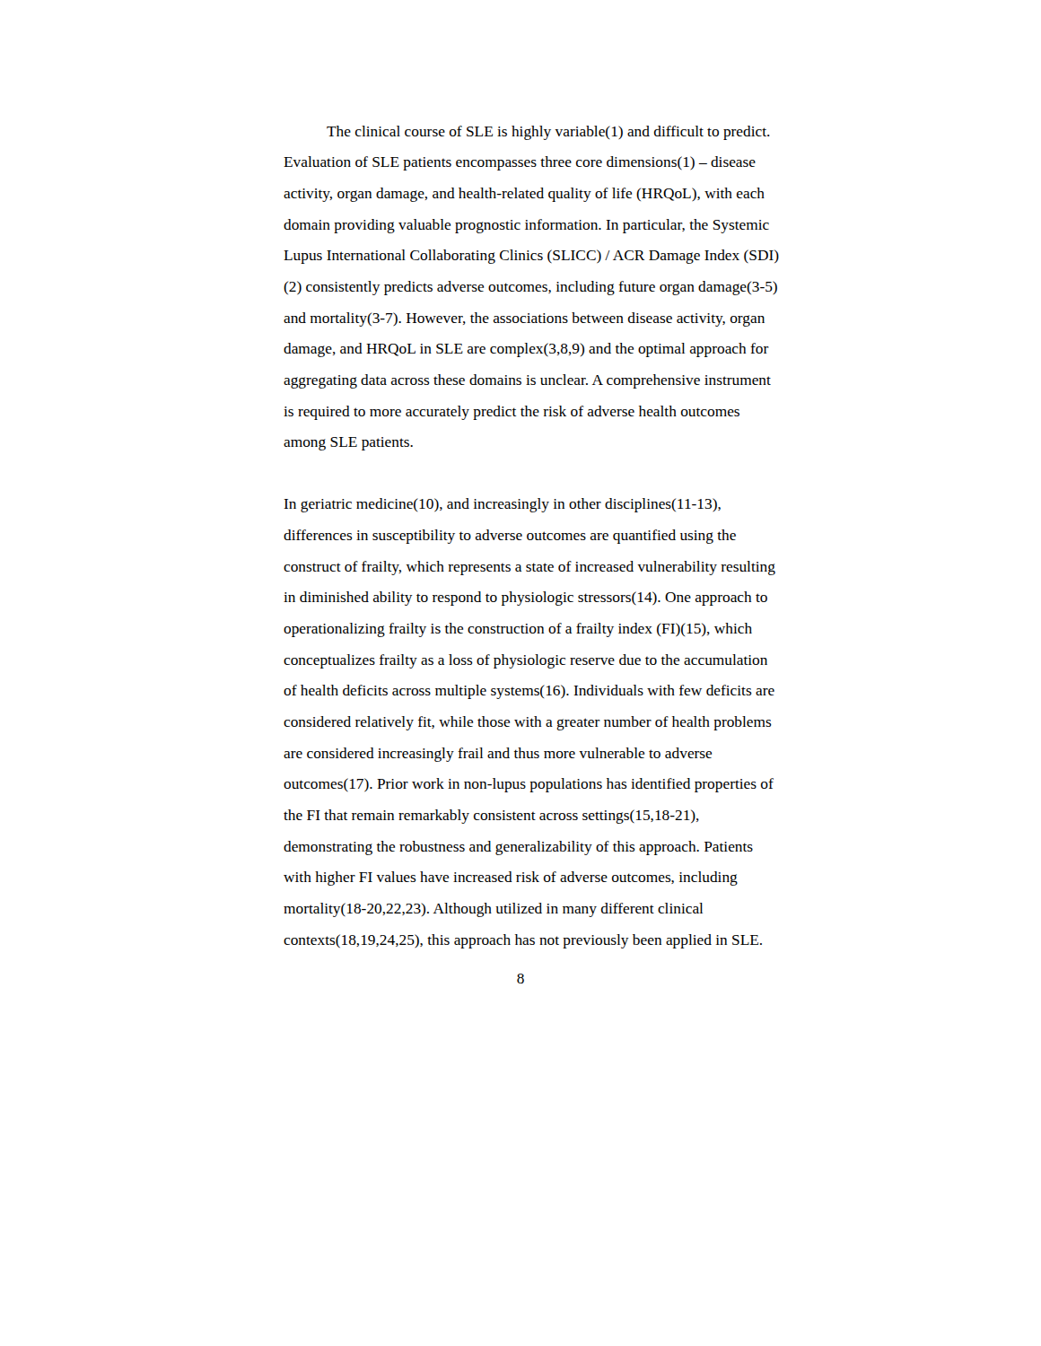The clinical course of SLE is highly variable(1) and difficult to predict. Evaluation of SLE patients encompasses three core dimensions(1) – disease activity, organ damage, and health-related quality of life (HRQoL), with each domain providing valuable prognostic information. In particular, the Systemic Lupus International Collaborating Clinics (SLICC) / ACR Damage Index (SDI)(2) consistently predicts adverse outcomes, including future organ damage(3-5) and mortality(3-7). However, the associations between disease activity, organ damage, and HRQoL in SLE are complex(3,8,9) and the optimal approach for aggregating data across these domains is unclear. A comprehensive instrument is required to more accurately predict the risk of adverse health outcomes among SLE patients.
In geriatric medicine(10), and increasingly in other disciplines(11-13), differences in susceptibility to adverse outcomes are quantified using the construct of frailty, which represents a state of increased vulnerability resulting in diminished ability to respond to physiologic stressors(14). One approach to operationalizing frailty is the construction of a frailty index (FI)(15), which conceptualizes frailty as a loss of physiologic reserve due to the accumulation of health deficits across multiple systems(16). Individuals with few deficits are considered relatively fit, while those with a greater number of health problems are considered increasingly frail and thus more vulnerable to adverse outcomes(17). Prior work in non-lupus populations has identified properties of the FI that remain remarkably consistent across settings(15,18-21), demonstrating the robustness and generalizability of this approach. Patients with higher FI values have increased risk of adverse outcomes, including mortality(18-20,22,23). Although utilized in many different clinical contexts(18,19,24,25), this approach has not previously been applied in SLE.
8